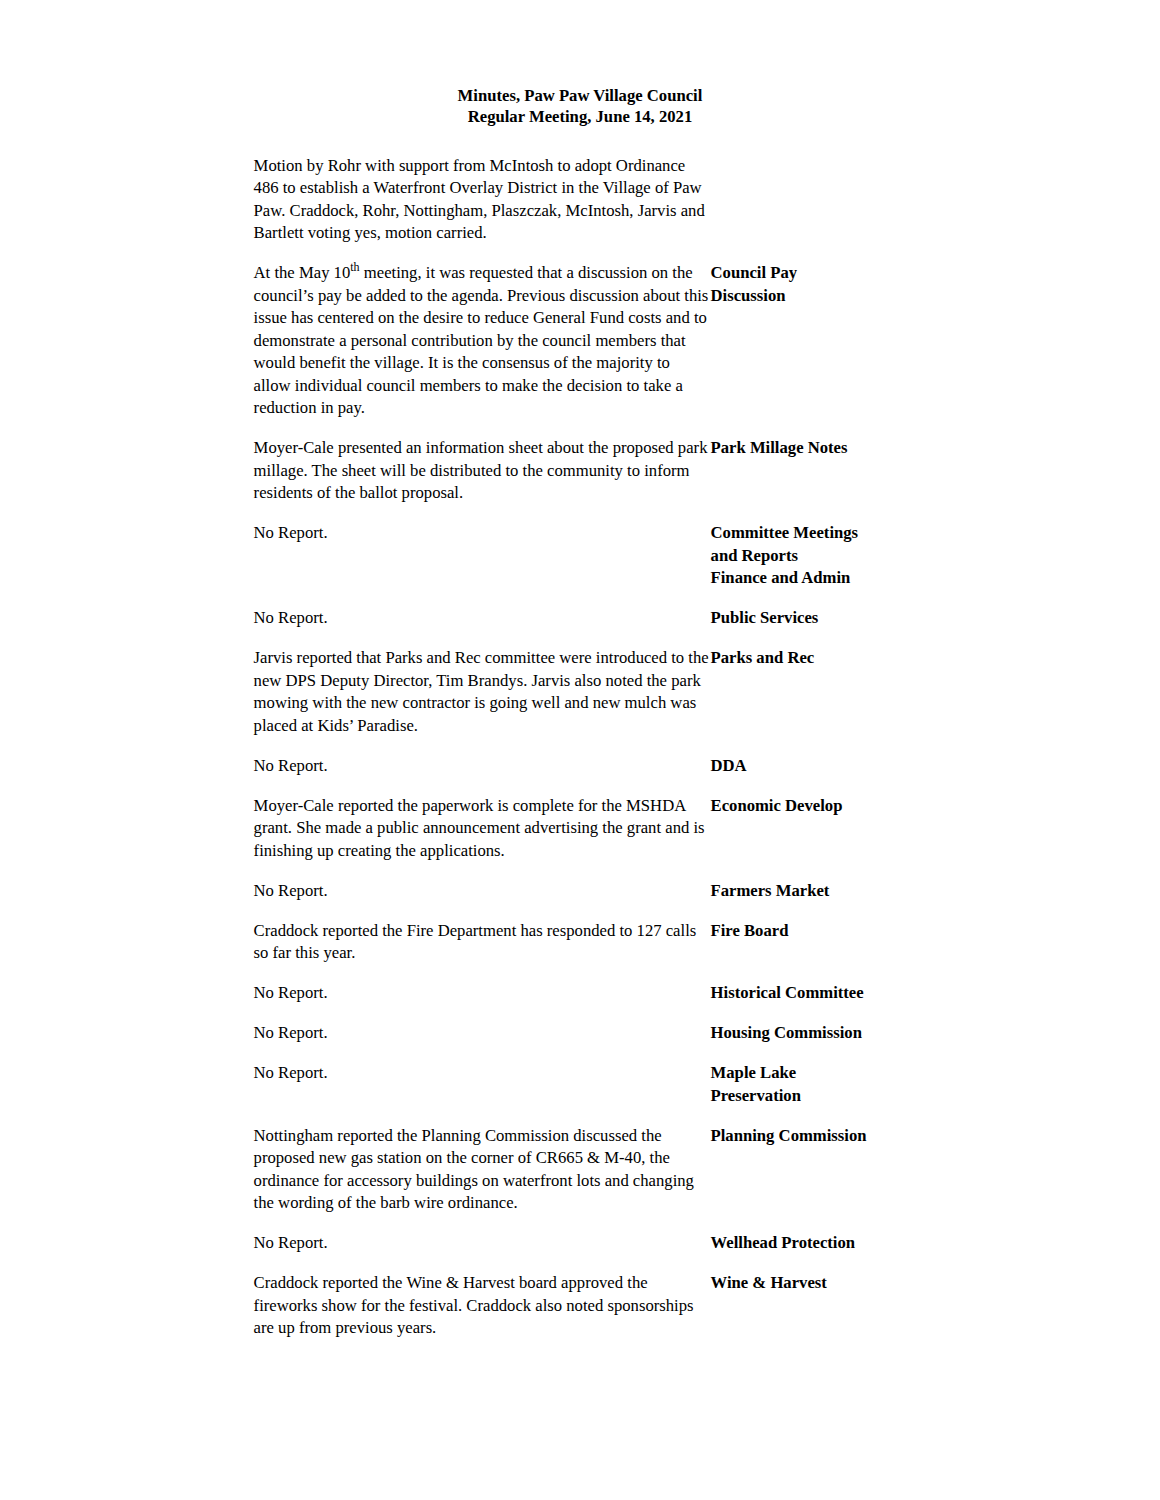Minutes, Paw Paw Village Council Regular Meeting, June 14, 2021
| Motion by Rohr with support from McIntosh to adopt Ordinance 486 to establish a Waterfront Overlay District in the Village of Paw Paw. Craddock, Rohr, Nottingham, Plaszczak, McIntosh, Jarvis and Bartlett voting yes, motion carried. | |
| At the May 10 th meeting, it was requested that a discussion on the council’s pay be added to the agenda. Previous discussion about this issue has centered on the desire to reduce General Fund costs and to demonstrate a personal contribution by the council members that would benefit the village. It is the consensus of the majority to allow individual council members to make the decision to take a reduction in pay. | Council Pay Discussion |
| Moyer-Cale presented an information sheet about the proposed park millage. The sheet will be distributed to the community to inform residents of the ballot proposal. | Park Millage Notes |
| No Report. | Committee Meetings and Reports Finance and Admin |
| No Report. | Public Services |
| Jarvis reported that Parks and Rec committee were introduced to the new DPS Deputy Director, Tim Brandys. Jarvis also noted the park mowing with the new contractor is going well and new mulch was placed at Kids’ Paradise. | Parks and Rec |
| No Report. | DDA |
| Moyer-Cale reported the paperwork is complete for the MSHDA grant. She made a public announcement advertising the grant and is finishing up creating the applications. | Economic Develop |
| No Report. | Farmers Market |
| Craddock reported the Fire Department has responded to 127 calls so far this year. | Fire Board |
| No Report. | Historical Committee |
| No Report. | Housing Commission |
| No Report. | Maple Lake Preservation |
| Nottingham reported the Planning Commission discussed the proposed new gas station on the corner of CR665 & M-40, the ordinance for accessory buildings on waterfront lots and changing the wording of the barb wire ordinance. | Planning Commission |
| No Report. | Wellhead Protection |
| Craddock reported the Wine & Harvest board approved the fireworks show for the festival. Craddock also noted sponsorships are up from previous years. | Wine & Harvest |